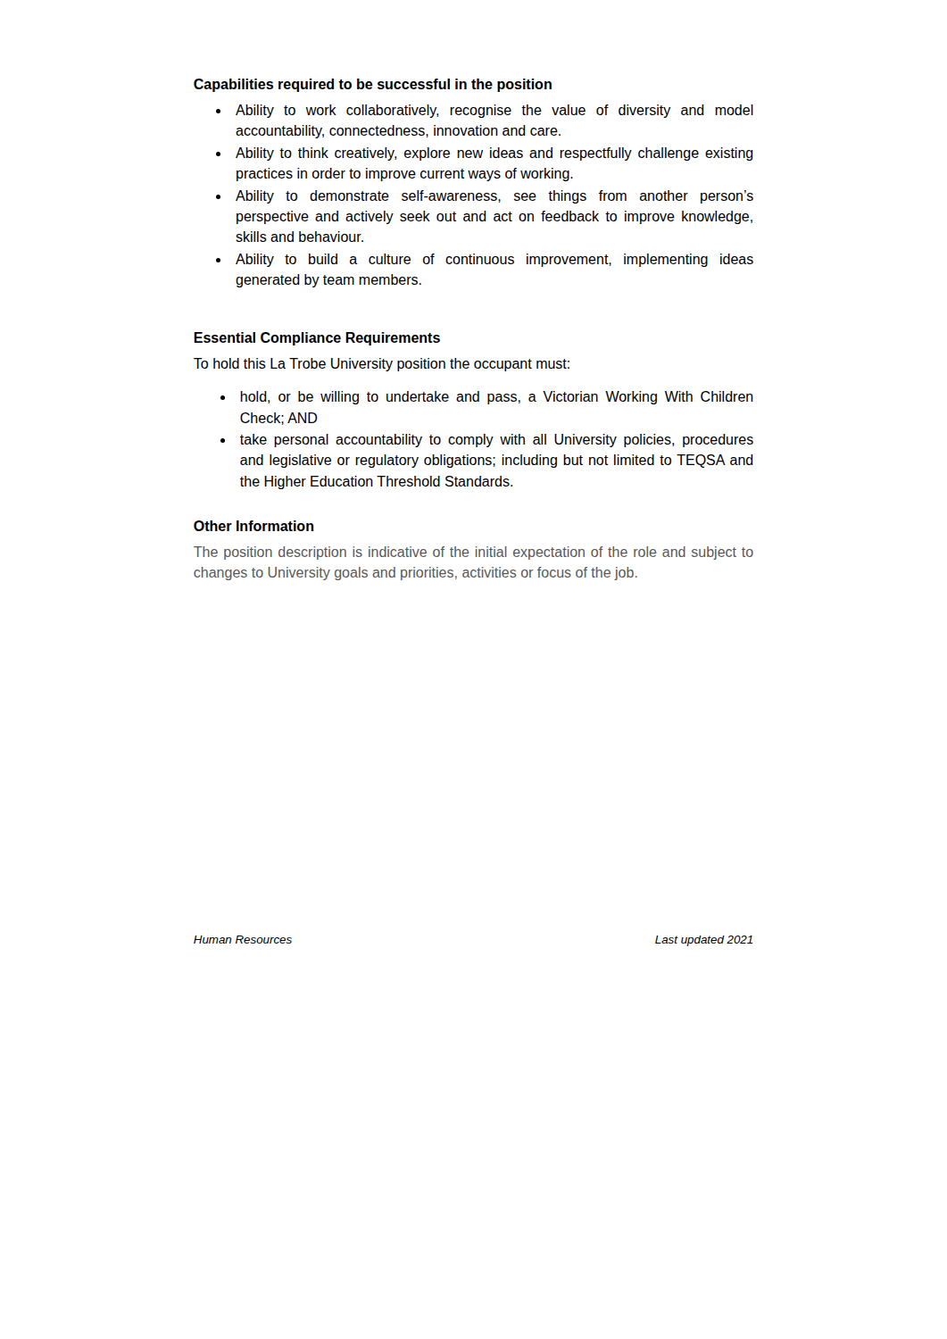Capabilities required to be successful in the position
Ability to work collaboratively, recognise the value of diversity and model accountability, connectedness, innovation and care.
Ability to think creatively, explore new ideas and respectfully challenge existing practices in order to improve current ways of working.
Ability to demonstrate self-awareness, see things from another person’s perspective and actively seek out and act on feedback to improve knowledge, skills and behaviour.
Ability to build a culture of continuous improvement, implementing ideas generated by team members.
Essential Compliance Requirements
To hold this La Trobe University position the occupant must:
hold, or be willing to undertake and pass, a Victorian Working With Children Check; AND
take personal accountability to comply with all University policies, procedures and legislative or regulatory obligations; including but not limited to TEQSA and the Higher Education Threshold Standards.
Other Information
The position description is indicative of the initial expectation of the role and subject to changes to University goals and priorities, activities or focus of the job.
Human Resources Last updated 2021